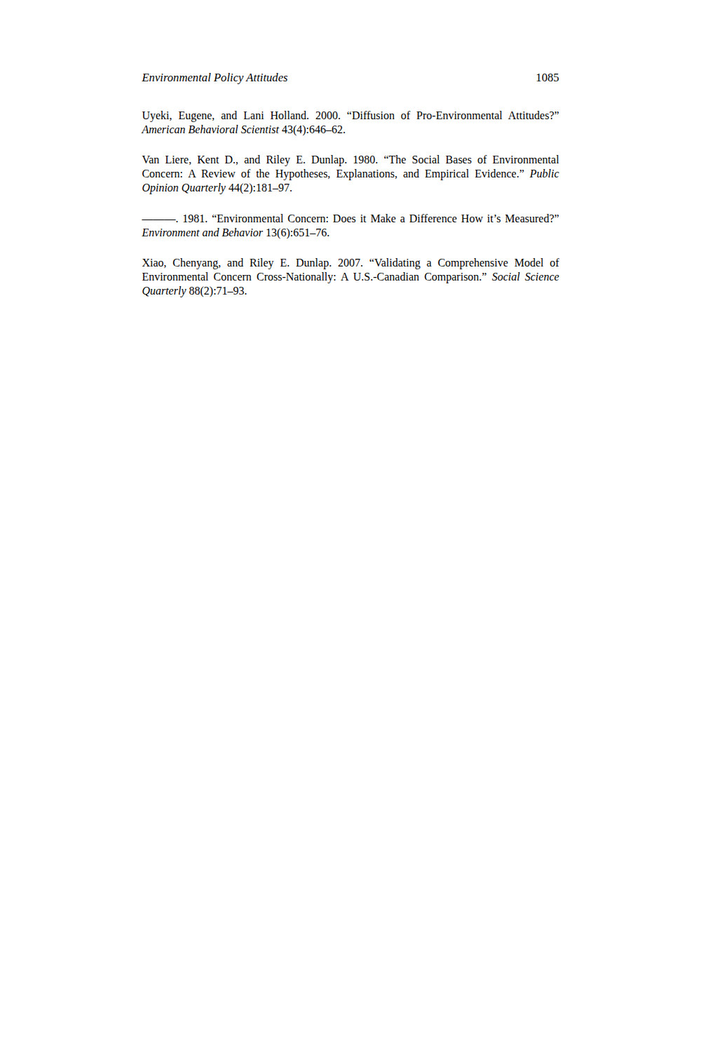Environmental Policy Attitudes 1085
Uyeki, Eugene, and Lani Holland. 2000. “Diffusion of Pro-Environmental Attitudes?” American Behavioral Scientist 43(4):646–62.
Van Liere, Kent D., and Riley E. Dunlap. 1980. “The Social Bases of Environmental Concern: A Review of the Hypotheses, Explanations, and Empirical Evidence.” Public Opinion Quarterly 44(2):181–97.
———. 1981. “Environmental Concern: Does it Make a Difference How it’s Measured?” Environment and Behavior 13(6):651–76.
Xiao, Chenyang, and Riley E. Dunlap. 2007. “Validating a Comprehensive Model of Environmental Concern Cross-Nationally: A U.S.-Canadian Comparison.” Social Science Quarterly 88(2):71–93.